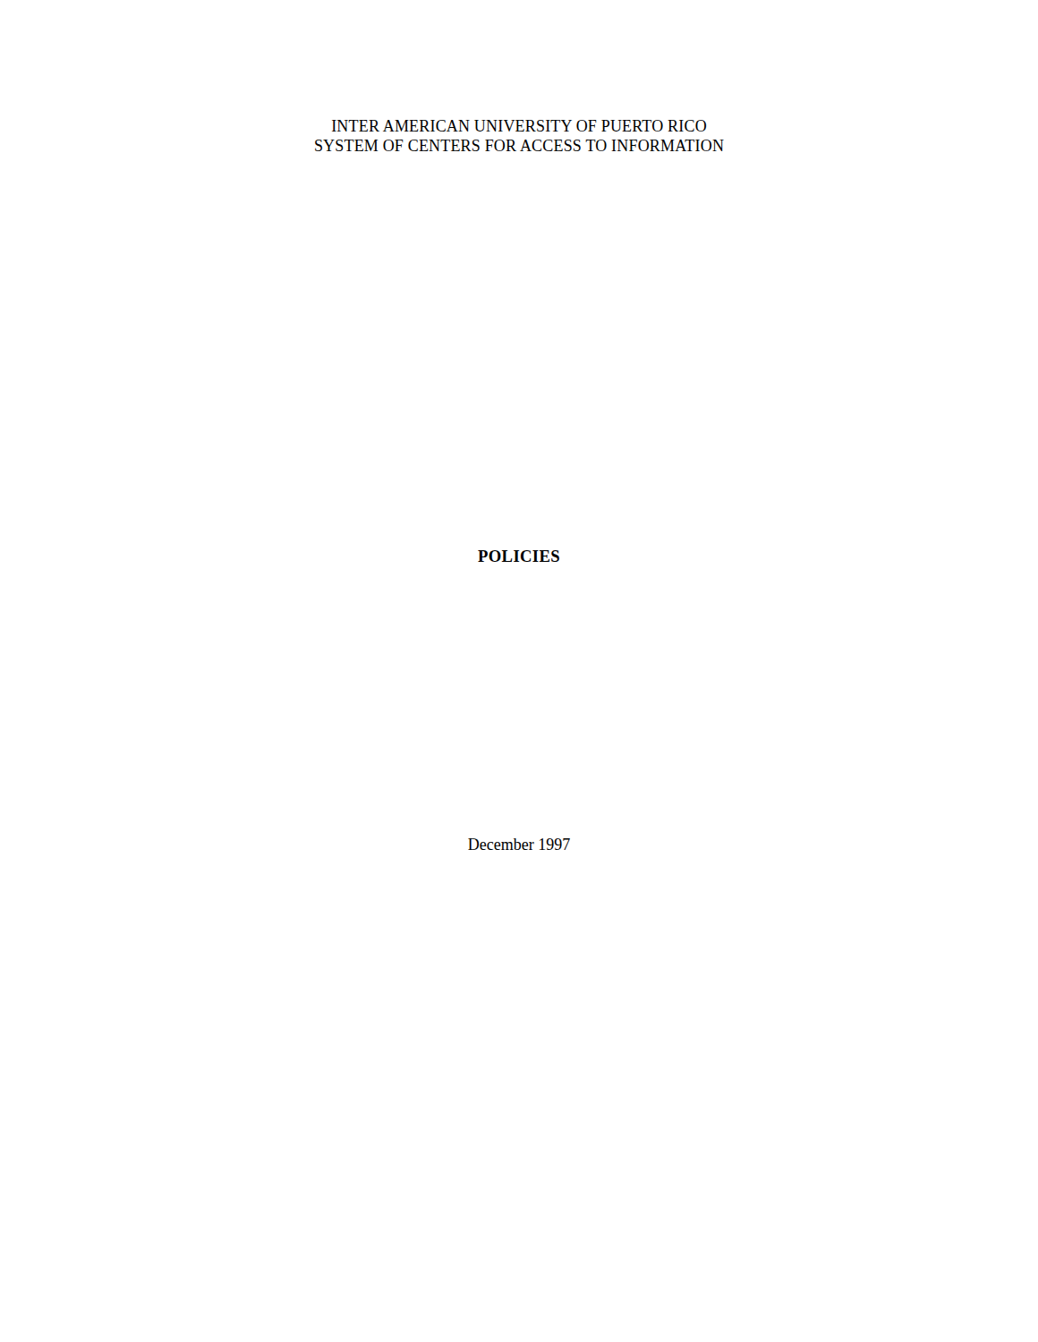INTER AMERICAN UNIVERSITY OF PUERTO RICO SYSTEM OF CENTERS FOR ACCESS TO INFORMATION
POLICIES
December 1997